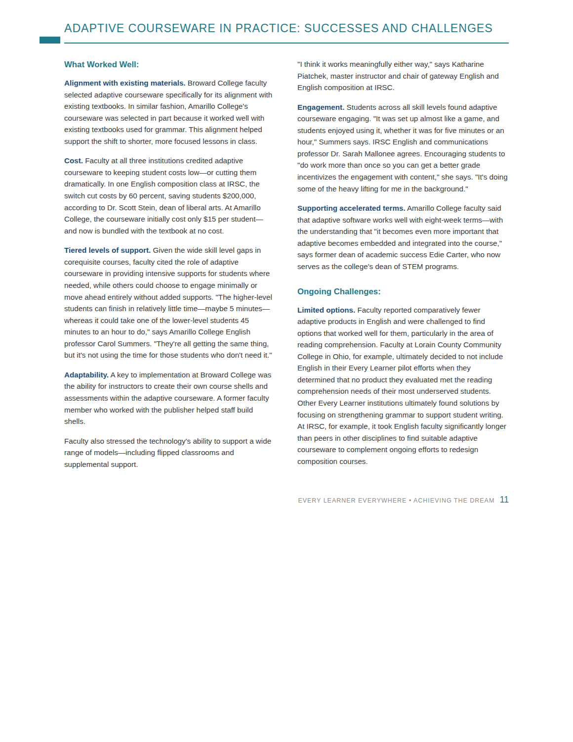Adaptive Courseware in Practice: Successes and Challenges
What Worked Well:
Alignment with existing materials. Broward College faculty selected adaptive courseware specifically for its alignment with existing textbooks. In similar fashion, Amarillo College's courseware was selected in part because it worked well with existing textbooks used for grammar. This alignment helped support the shift to shorter, more focused lessons in class.
Cost. Faculty at all three institutions credited adaptive courseware to keeping student costs low—or cutting them dramatically. In one English composition class at IRSC, the switch cut costs by 60 percent, saving students $200,000, according to Dr. Scott Stein, dean of liberal arts. At Amarillo College, the courseware initially cost only $15 per student—and now is bundled with the textbook at no cost.
Tiered levels of support. Given the wide skill level gaps in corequisite courses, faculty cited the role of adaptive courseware in providing intensive supports for students where needed, while others could choose to engage minimally or move ahead entirely without added supports. "The higher-level students can finish in relatively little time—maybe 5 minutes—whereas it could take one of the lower-level students 45 minutes to an hour to do," says Amarillo College English professor Carol Summers. "They're all getting the same thing, but it's not using the time for those students who don't need it."
Adaptability. A key to implementation at Broward College was the ability for instructors to create their own course shells and assessments within the adaptive courseware. A former faculty member who worked with the publisher helped staff build shells.
Faculty also stressed the technology's ability to support a wide range of models—including flipped classrooms and supplemental support.
"I think it works meaningfully either way," says Katharine Piatchek, master instructor and chair of gateway English and English composition at IRSC.
Engagement. Students across all skill levels found adaptive courseware engaging. "It was set up almost like a game, and students enjoyed using it, whether it was for five minutes or an hour," Summers says. IRSC English and communications professor Dr. Sarah Mallonee agrees. Encouraging students to "do work more than once so you can get a better grade incentivizes the engagement with content," she says. "It's doing some of the heavy lifting for me in the background."
Supporting accelerated terms. Amarillo College faculty said that adaptive software works well with eight-week terms—with the understanding that "it becomes even more important that adaptive becomes embedded and integrated into the course," says former dean of academic success Edie Carter, who now serves as the college's dean of STEM programs.
Ongoing Challenges:
Limited options. Faculty reported comparatively fewer adaptive products in English and were challenged to find options that worked well for them, particularly in the area of reading comprehension. Faculty at Lorain County Community College in Ohio, for example, ultimately decided to not include English in their Every Learner pilot efforts when they determined that no product they evaluated met the reading comprehension needs of their most underserved students. Other Every Learner institutions ultimately found solutions by focusing on strengthening grammar to support student writing. At IRSC, for example, it took English faculty significantly longer than peers in other disciplines to find suitable adaptive courseware to complement ongoing efforts to redesign composition courses.
Every Learner Everywhere • Achieving the Dream 11